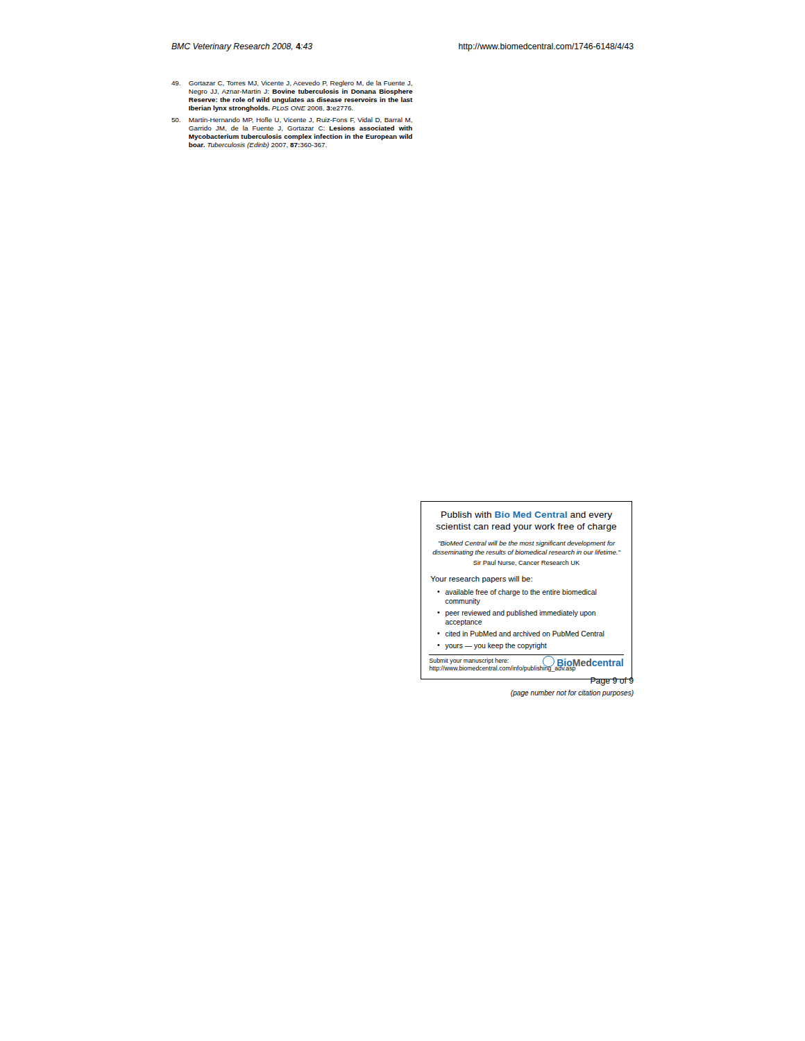BMC Veterinary Research 2008, 4:43
http://www.biomedcentral.com/1746-6148/4/43
49.
Gortazar C, Torres MJ, Vicente J, Acevedo P, Reglero M, de la Fuente J, Negro JJ, Aznar-Martin J: Bovine tuberculosis in Donana Biosphere Reserve: the role of wild ungulates as disease reservoirs in the last Iberian lynx strongholds. PLoS ONE 2008, 3: e2776.
50.
Martin-Hernando MP, Hofle U, Vicente J, Ruiz-Fons F, Vidal D, Barral M, Garrido JM, de la Fuente J, Gortazar C: Lesions associated with Mycobacterium tuberculosis complex infection in the European wild boar. Tuberculosis (Edinb) 2007, 87: 360-367.
Publish with Bio Med Central and every
scientist can read your work free of charge
"BioMed Central will be the most significant development for disseminating the results of biomedical research in our lifetime."
Sir Paul Nurse, Cancer Research UK
Your research papers will be:
available free of charge to the entire biomedical community
peer reviewed and published immediately upon acceptance
cited in PubMed and archived on PubMed Central
yours — you keep the copyright
Submit your manuscript here:
http://www.biomedcentral.com/info/publishing_adv.asp Bio Medcentral
Page 9 of 9
(page number not for citation purposes)